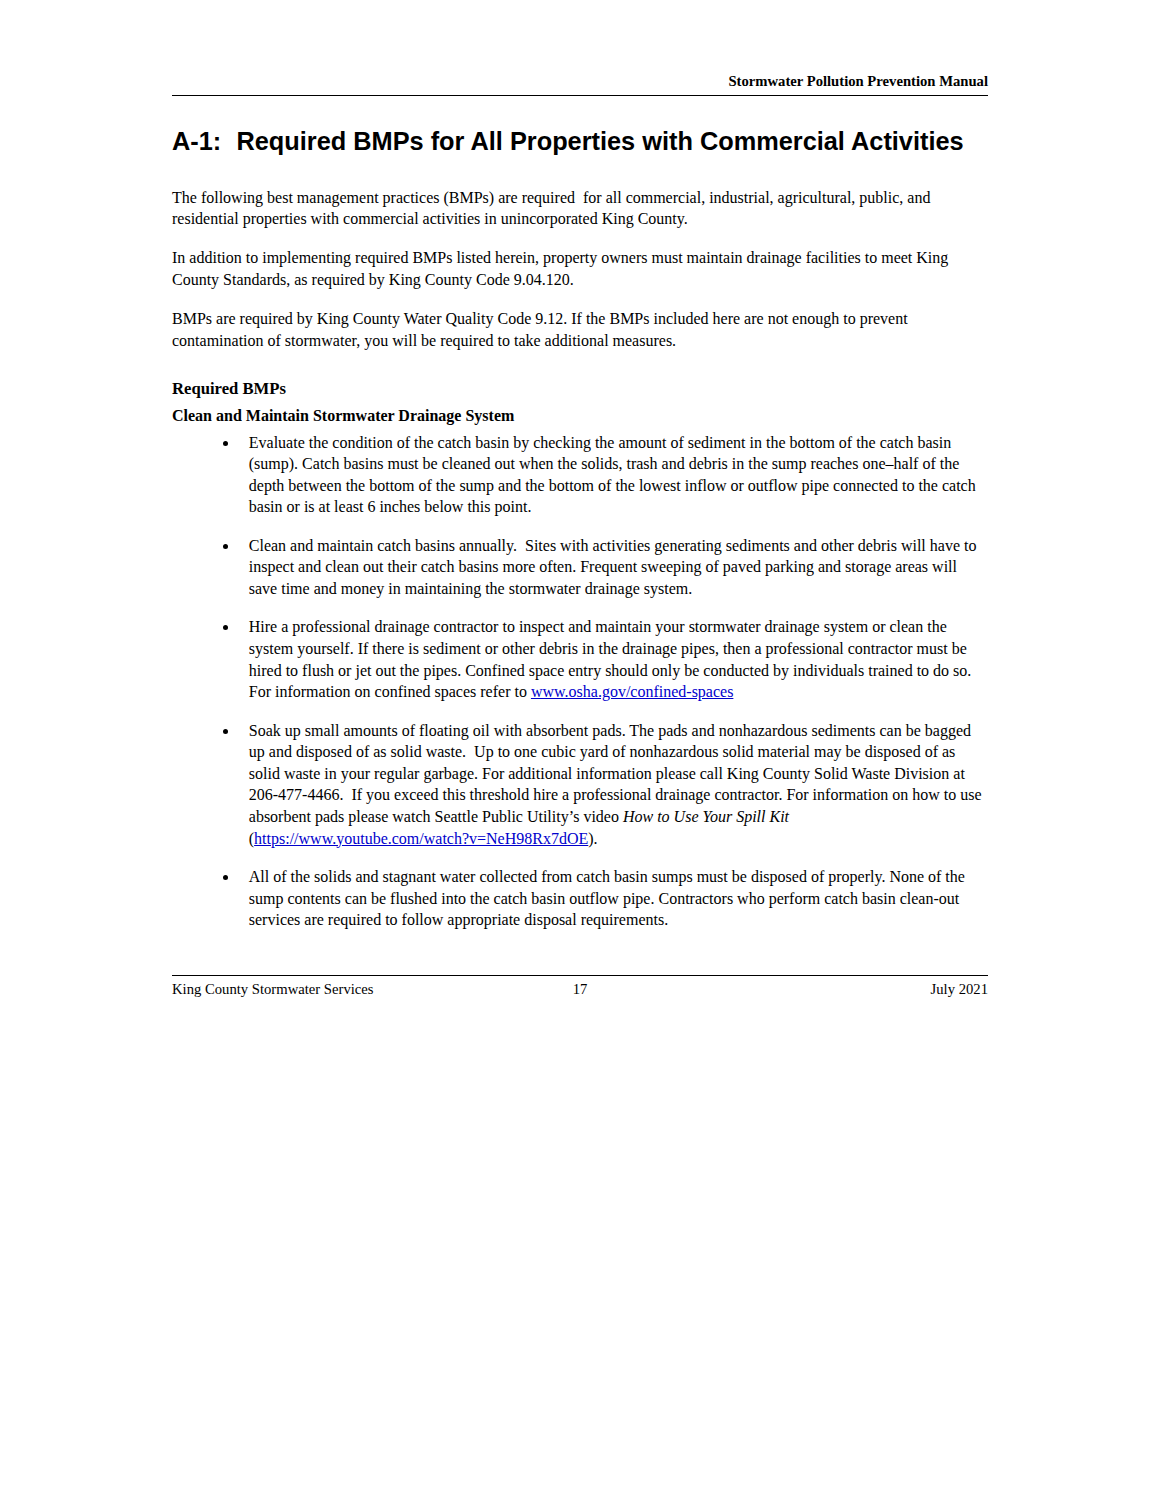Stormwater Pollution Prevention Manual
A-1: Required BMPs for All Properties with Commercial Activities
The following best management practices (BMPs) are required for all commercial, industrial, agricultural, public, and residential properties with commercial activities in unincorporated King County.
In addition to implementing required BMPs listed herein, property owners must maintain drainage facilities to meet King County Standards, as required by King County Code 9.04.120.
BMPs are required by King County Water Quality Code 9.12. If the BMPs included here are not enough to prevent contamination of stormwater, you will be required to take additional measures.
Required BMPs
Clean and Maintain Stormwater Drainage System
Evaluate the condition of the catch basin by checking the amount of sediment in the bottom of the catch basin (sump). Catch basins must be cleaned out when the solids, trash and debris in the sump reaches one–half of the depth between the bottom of the sump and the bottom of the lowest inflow or outflow pipe connected to the catch basin or is at least 6 inches below this point.
Clean and maintain catch basins annually. Sites with activities generating sediments and other debris will have to inspect and clean out their catch basins more often. Frequent sweeping of paved parking and storage areas will save time and money in maintaining the stormwater drainage system.
Hire a professional drainage contractor to inspect and maintain your stormwater drainage system or clean the system yourself. If there is sediment or other debris in the drainage pipes, then a professional contractor must be hired to flush or jet out the pipes. Confined space entry should only be conducted by individuals trained to do so. For information on confined spaces refer to www.osha.gov/confined-spaces
Soak up small amounts of floating oil with absorbent pads. The pads and nonhazardous sediments can be bagged up and disposed of as solid waste. Up to one cubic yard of nonhazardous solid material may be disposed of as solid waste in your regular garbage. For additional information please call King County Solid Waste Division at 206-477-4466. If you exceed this threshold hire a professional drainage contractor. For information on how to use absorbent pads please watch Seattle Public Utility’s video How to Use Your Spill Kit (https://www.youtube.com/watch?v=NeH98Rx7dOE).
All of the solids and stagnant water collected from catch basin sumps must be disposed of properly. None of the sump contents can be flushed into the catch basin outflow pipe. Contractors who perform catch basin clean-out services are required to follow appropriate disposal requirements.
King County Stormwater Services 17 July 2021